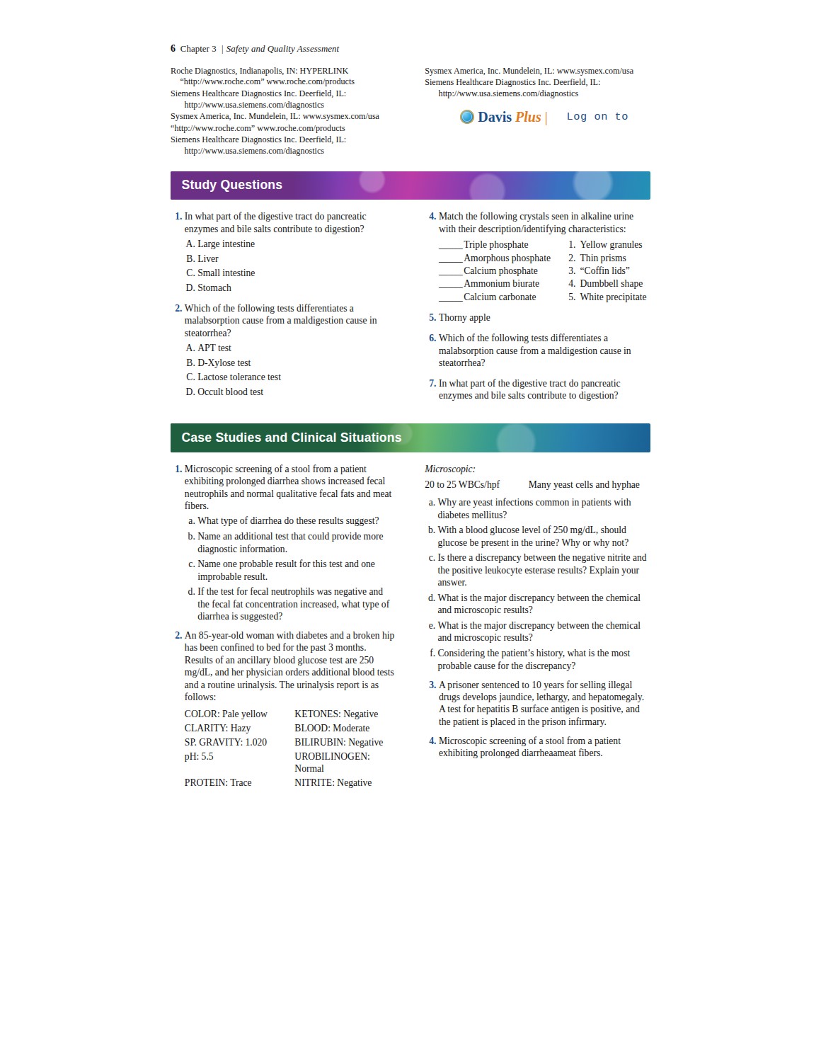6 Chapter 3 |Safety and Quality Assessment
Roche Diagnostics, Indianapolis, IN: HYPERLINK “http://www.roche.com” www.roche.com/products
Siemens Healthcare Diagnostics Inc. Deerfield, IL:
http://www.usa.siemens.com/diagnostics
Sysmex America, Inc. Mundelein, IL: www.sysmex.com/usa
“http://www.roche.com” www.roche.com/products
Siemens Healthcare Diagnostics Inc. Deerfield, IL:
http://www.usa.siemens.com/diagnostics
Sysmex America, Inc. Mundelein, IL: www.sysmex.com/usa
Siemens Healthcare Diagnostics Inc. Deerfield, IL:
http://www.usa.siemens.com/diagnostics
DavisPlus| Log on to
Study Questions
In what part of the digestive tract do pancreatic enzymes and bile salts contribute to digestion?
Large intestine
Liver
Small intestine
Stomach
Which of the following tests differentiates a malabsorption cause from a maldigestion cause in steatorrhea?
APT test
D-Xylose test
Lactose tolerance test
Occult blood test
Match the following crystals seen in alkaline urine with their description/identifying characteristics:
| _____ | Triple phosphate | 1. | Yellow granules |
| _____ | Amorphous phosphate | 2. | Thin prisms |
| _____ | Calcium phosphate | 3. | “Coffin lids” |
| _____ | Ammonium biurate | 4. | Dumbbell shape |
| _____ | Calcium carbonate | 5. | White precipitate |
Thorny apple
Which of the following tests differentiates a malabsorption cause from a maldigestion cause in steatorrhea?
In what part of the digestive tract do pancreatic enzymes and bile salts contribute to digestion?
Case Studies and Clinical Situations
Microscopic screening of a stool from a patient exhibiting prolonged diarrhea shows increased fecal neutrophils and normal qualitative fecal fats and meat fibers.
What type of diarrhea do these results suggest?
Name an additional test that could provide more diagnostic information.
Name one probable result for this test and one improbable result.
If the test for fecal neutrophils was negative and the fecal fat concentration increased, what type of diarrhea is suggested?
An 85-year-old woman with diabetes and a broken hip has been confined to bed for the past 3 months. Results of an ancillary blood glucose test are 250 mg/dL, and her physician orders additional blood tests and a routine urinalysis. The urinalysis report is as follows:
| COLOR: Pale yellow | KETONES: Negative |
| CLARITY: Hazy | BLOOD: Moderate |
| SP. GRAVITY: 1.020 | BILIRUBIN: Negative |
| pH: 5.5 | UROBILINOGEN: Normal |
| PROTEIN: Trace | NITRITE: Negative |
Microscopic:
| 20 to 25 WBCs/hpf | Many yeast cells and hyphae |
Why are yeast infections common in patients with diabetes mellitus?
With a blood glucose level of 250 mg/dL, should glucose be present in the urine? Why or why not?
Is there a discrepancy between the negative nitrite and the positive leukocyte esterase results? Explain your answer.
What is the major discrepancy between the chemical and microscopic results?
What is the major discrepancy between the chemical and microscopic results?
Considering the patient’s history, what is the most probable cause for the discrepancy?
A prisoner sentenced to 10 years for selling illegal drugs develops jaundice, lethargy, and hepatomegaly. A test for hepatitis B surface antigen is positive, and the patient is placed in the prison infirmary.
Microscopic screening of a stool from a patient exhibiting prolonged diarrheaameat fibers.